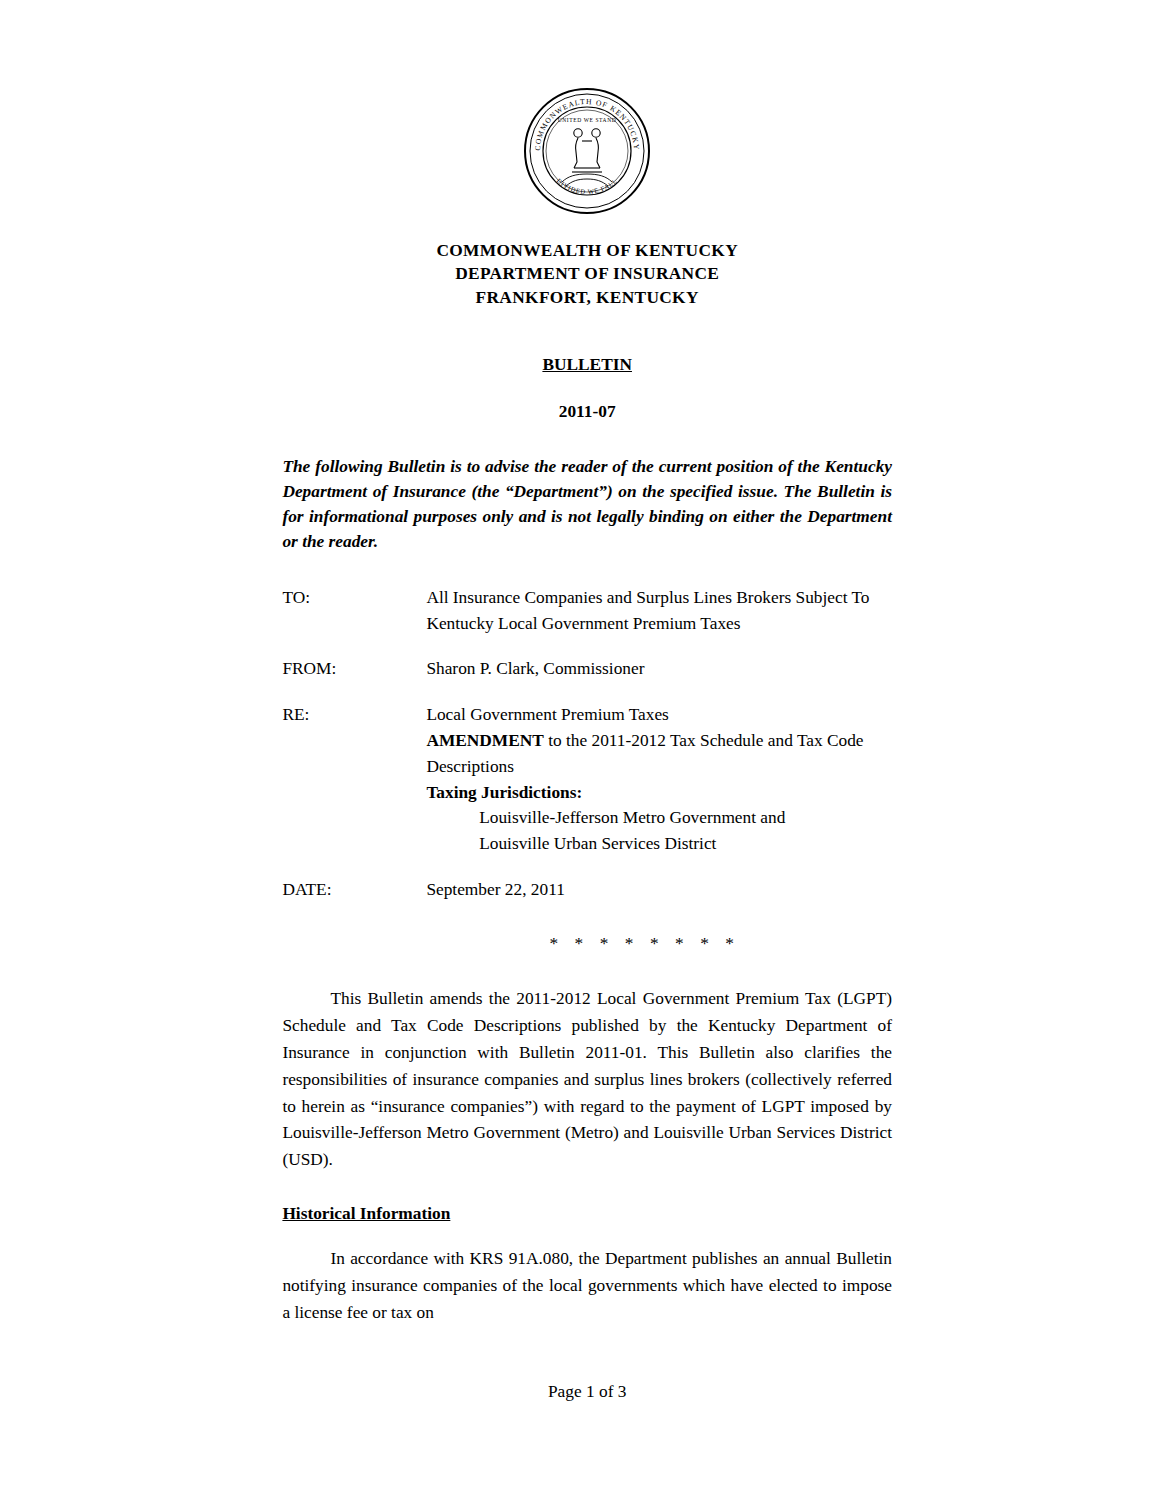COMMONWEALTH OF KENTUCKY DIVIDED WE FALL UNITED WE STAND
COMMONWEALTH OF KENTUCKY
DEPARTMENT OF INSURANCE
FRANKFORT, KENTUCKY
BULLETIN
2011-07
The following Bulletin is to advise the reader of the current position of the Kentucky Department of Insurance (the “Department”) on the specified issue. The Bulletin is for informational purposes only and is not legally binding on either the Department or the reader.
| TO: | | All Insurance Companies and Surplus Lines Brokers Subject To Kentucky Local Government Premium Taxes |
| FROM: | | Sharon P. Clark, Commissioner |
| RE: | | Local Government Premium Taxes AMENDMENT to the 2011-2012 Tax Schedule and Tax Code Descriptions Taxing Jurisdictions: Louisville-Jefferson Metro Government and Louisville Urban Services District |
| DATE: | | September 22, 2011 |
* * * * * * * *
This Bulletin amends the 2011-2012 Local Government Premium Tax (LGPT) Schedule and Tax Code Descriptions published by the Kentucky Department of Insurance in conjunction with Bulletin 2011-01. This Bulletin also clarifies the responsibilities of insurance companies and surplus lines brokers (collectively referred to herein as “insurance companies”) with regard to the payment of LGPT imposed by Louisville-Jefferson Metro Government (Metro) and Louisville Urban Services District (USD).
Historical Information
In accordance with KRS 91A.080, the Department publishes an annual Bulletin notifying insurance companies of the local governments which have elected to impose a license fee or tax on
Page 1 of 3